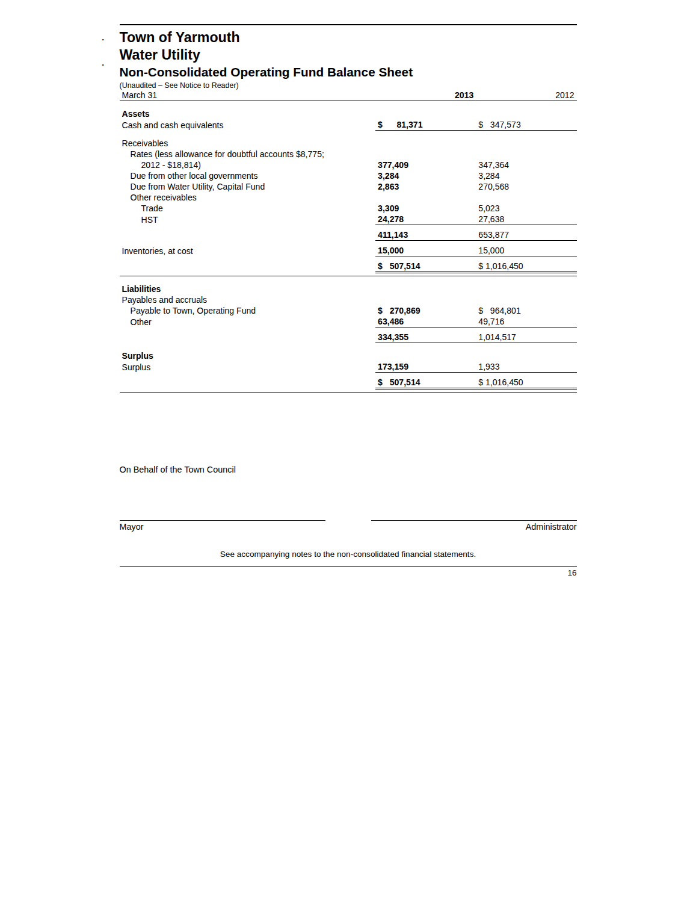.
.
Town of Yarmouth
Water Utility
Non-Consolidated Operating Fund Balance Sheet
(Unaudited – See Notice to Reader)
| March 31 | 2013 | 2012 |
| Assets | | |
| Cash and cash equivalents | $ 81,371 | $ 347,573 |
| Receivables | | |
| Rates (less allowance for doubtful accounts $8,775; | | |
| 2012 - $18,814) | 377,409 | 347,364 |
| Due from other local governments | 3,284 | 3,284 |
| Due from Water Utility, Capital Fund | 2,863 | 270,568 |
| Other receivables | | |
| Trade | 3,309 | 5,023 |
| HST | 24,278 | 27,638 |
| | 411,143 | 653,877 |
| Inventories, at cost | 15,000 | 15,000 |
| | $ 507,514 | $ 1,016,450 |
| Liabilities | | |
| Payables and accruals | | |
| Payable to Town, Operating Fund | $ 270,869 | $ 964,801 |
| Other | 63,486 | 49,716 |
| | 334,355 | 1,014,517 |
| Surplus | | |
| Surplus | 173,159 | 1,933 |
| | $ 507,514 | $ 1,016,450 |
On Behalf of the Town Council
Mayor
Administrator
See accompanying notes to the non-consolidated financial statements.
16